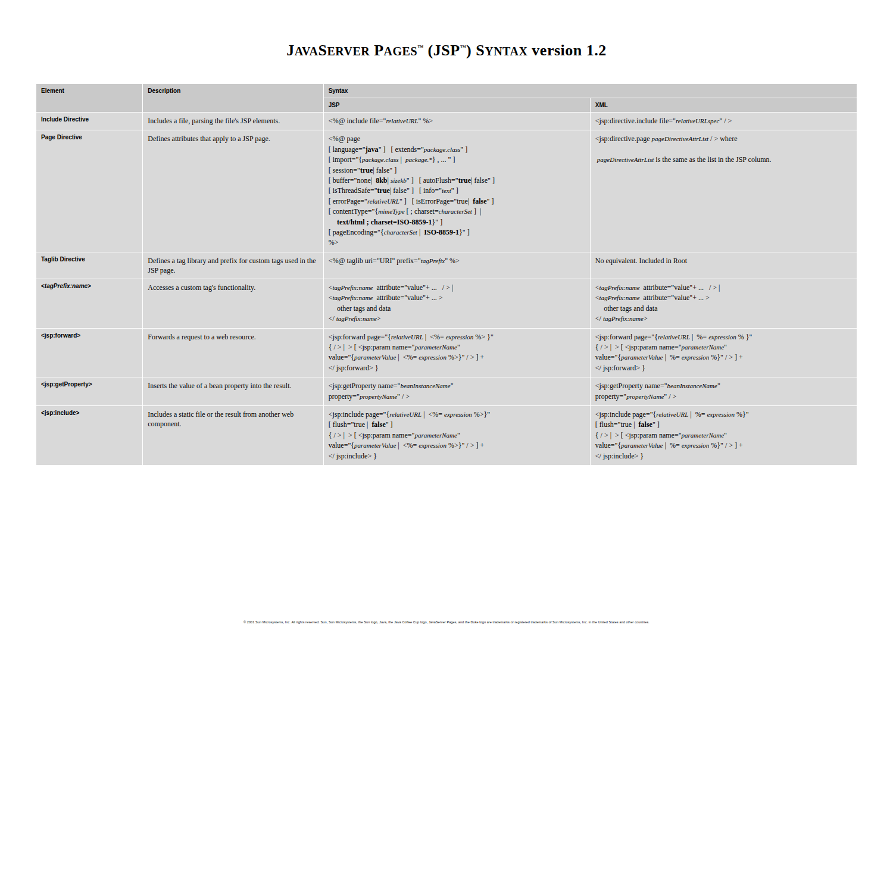JAVASERVER PAGES™ (JSP™) SYNTAX version 1.2
| Element | Description | Syntax |
| --- | --- | --- |
| JSP | XML |
| Include Directive | Includes a file, parsing the file's JSP elements. | <%@ include file=" relativeURL " %> | <jsp:directive.include file=" relativeURLspec " / > |
| Page Directive | Defines attributes that apply to a JSP page. | <%@ page [ language=" java " ] [ extends=" package.class " ] [ import="{ package.class / package.* } , ... " ] [ session=" true / false" ] [ buffer="none/ 8kb / sizekb " ] [ autoFlush=" true / false" ] [ isThreadSafe=" true / false" ] [ info=" text " ] [ errorPage=" relativeURL " ] [ isErrorPage="true/ false " ] [ contentType="{ mimeType [ ; charset= characterSet ] / text/html ; charset=ISO-8859-1 }" ] [ pageEncoding="{ characterSet / ISO-8859-1 }" ] %> | <jsp:directive.page pageDirectiveAttrList / > where pageDirectiveAttrList is the same as the list in the JSP column. |
| Taglib Directive | Defines a tag library and prefix for custom tags used in the JSP page. | <%@ taglib uri="URI" prefix=" tagPrefix " %> | No equivalent. Included in Root |
| < tagPrefix:name > | Accesses a custom tag's functionality. | < tagPrefix:name attribute="value"+ ... / > / < tagPrefix:name attribute="value"+ ... > other tags and data </ tagPrefix:name > | < tagPrefix:name attribute="value"+ ... / > / < tagPrefix:name attribute="value"+ ... > other tags and data </ tagPrefix:name > |
| <jsp:forward> | Forwards a request to a web resource. | <jsp:forward page="{ relativeURL / <%= expression %> }" { / > / > [ <jsp:param name=" parameterName " value="{ parameterValue / <%= expression %>}" / > ] + </ jsp:forward> } | <jsp:forward page="{ relativeURL / %= expression % }" { / > / > [ <jsp:param name=" parameterName " value="{ parameterValue / %= expression %}" / > ] + </ jsp:forward> } |
| <jsp:getProperty> | Inserts the value of a bean property into the result. | <jsp:getProperty name=" beanInstanceName " property=" propertyName " / > | <jsp:getProperty name=" beanInstanceName " property=" propertyName " / > |
| <jsp:include> | Includes a static file or the result from another web component. | <jsp:include page="{ relativeURL / <%= expression %>}" [ flush="true / false " ] { / > / > [ <jsp:param name=" parameterName " value="{ parameterValue / <%= expression %>}" / > ] + </ jsp:include> } | <jsp:include page="{ relativeURL / %= expression %}" [ flush="true / false " ] { / > / > [ <jsp:param name=" parameterName " value="{ parameterValue / %= expression %}" / > ] + </ jsp:include> } |
© 2001 Sun Microsystems, Inc. All rights reserved. Sun, Sun Microsystems, the Sun logo, Java, the Java Coffee Cup logo, JavaServer Pages, and the Duke logo are trademarks or registered trademarks of Sun Microsystems, Inc. in the United States and other countries.